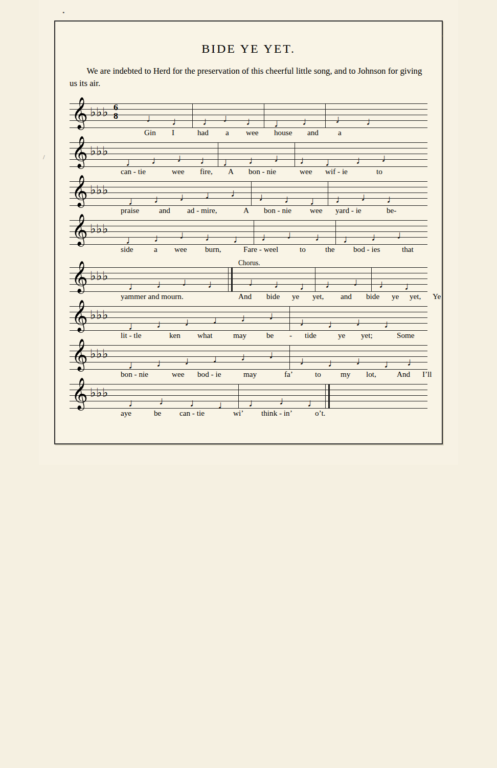•
.
BIDE YE YET.
We are indebted to Herd for the preservation of this cheerful little song, and to Johnson for giving us its air.
𝄞 ♭♭♭ 6
8
♩ ♩ ♩ ♩ ♩ ♩ ♩ ♩ ♩
Gin I had a wee house and a
𝄞 ♭♭♭
♩ ♩ ♩ ♩ ♩ ♩ ♩ ♩ ♩ ♩ ♩
can - tie wee fire, A bon - nie wee wif - ie to
𝄞 ♭♭♭
♩ ♩ ♩ ♩ ♩ ♩ ♩ ♩ ♩ ♩ ♩
praise and ad - mire, A bon - nie wee yard - ie be-
𝄞 ♭♭♭
♩ ♩ ♩ ♩ ♩ ♩ ♩ ♩ ♩ ♩ ♩
side a wee burn, Fare - weel to the bod - ies that
Chorus.
𝄞 ♭♭♭
♩ ♩ ♩ ♩ ♩ ♩ ♩ ♩ ♩ ♩ ♩
yammer and mourn. And bide ye yet, and bide ye yet, Ye
𝄞 ♭♭♭
♩ ♩ ♩ ♩ ♩ ♩ ♩ ♩ ♩ ♩
lit - tle ken what may be - tide ye yet; Some
𝄞 ♭♭♭
♩ ♩ ♩ ♩ ♩ ♩ ♩ ♩ ♩ ♩ ♩
bon - nie wee bod - ie may fa’ to my lot, And I’ll
𝄞 ♭♭♭
♩ ♩ ♩ ♩ ♩ ♩ ♩
aye be can - tie wi’ think - in’ o’t.
/